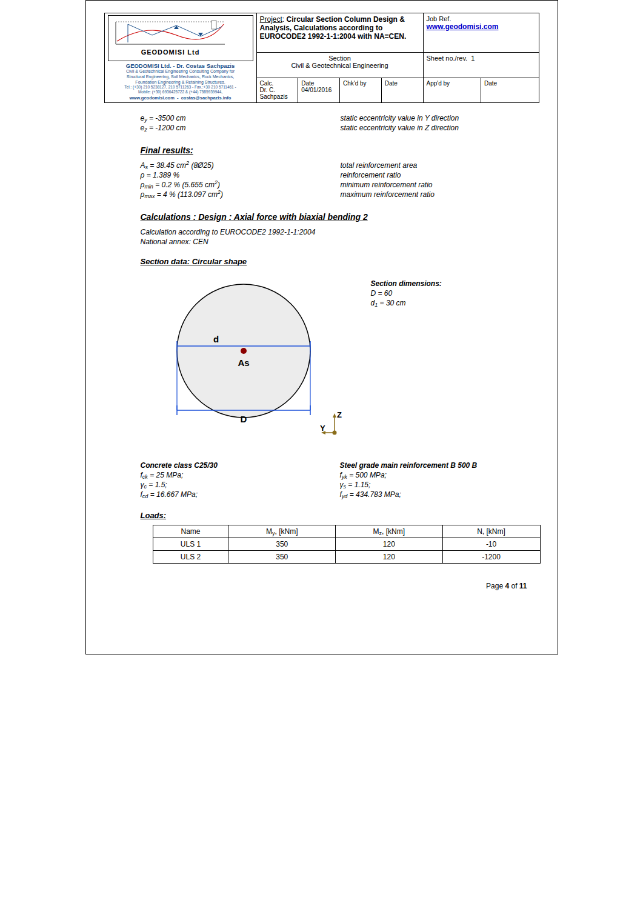| GEODOMISI Ltd GEODOMISI Ltd. - Dr. Costas Sachpazis Civil & Geotechnical Engineering Consulting Company for Structural Engineering, Soil Mechanics, Rock Mechanics, Foundation Engineering & Retaining Structures. Tel.: (+30) 210 5238127, 210 5711263 - Fax.:+30 210 5711461 - Mobile: (+30) 6936425722 & (+44) 7585939944, www.geodomisi.com - costas@sachpazis.info | Project : Circular Section Column Design & Analysis, Calculations according to EUROCODE2 1992-1-1:2004 with NA=CEN. | Job Ref. www.geodomisi.com |
| Section Civil & Geotechnical Engineering | Sheet no./rev. 1 |
| Calc. Dr. C. Sachpazis | Date 04/01/2016 | Chk'd by | Date | App'd by | Date |
ey = -3500 cm
static eccentricity value in Y direction
ez = -1200 cm
static eccentricity value in Z direction
Final results:
As = 38.45 cm2 (8Ø25)
total reinforcement area
ρ = 1.389 %
reinforcement ratio
ρmin = 0.2 % (5.655 cm2)
minimum reinforcement ratio
ρmax = 4 % (113.097 cm2)
maximum reinforcement ratio
Calculations : Design : Axial force with biaxial bending 2
Calculation according to EUROCODE2 1992-1-1:2004
National annex: CEN
Section data: Circular shape
As d D Z Y
Section dimensions:
D = 60
d1 = 30 cm
Concrete class C25/30
fck = 25 MPa;
γc = 1.5;
fcd = 16.667 MPa;
Steel grade main reinforcement B 500 B
fyk = 500 MPa;
γs = 1.15;
fyd = 434.783 MPa;
Loads:
| Name | M y , [kNm] | M z , [kNm] | N, [kNm] |
| --- | --- | --- | --- |
| ULS 1 | 350 | 120 | -10 |
| ULS 2 | 350 | 120 | -1200 |
Page 4 of 11